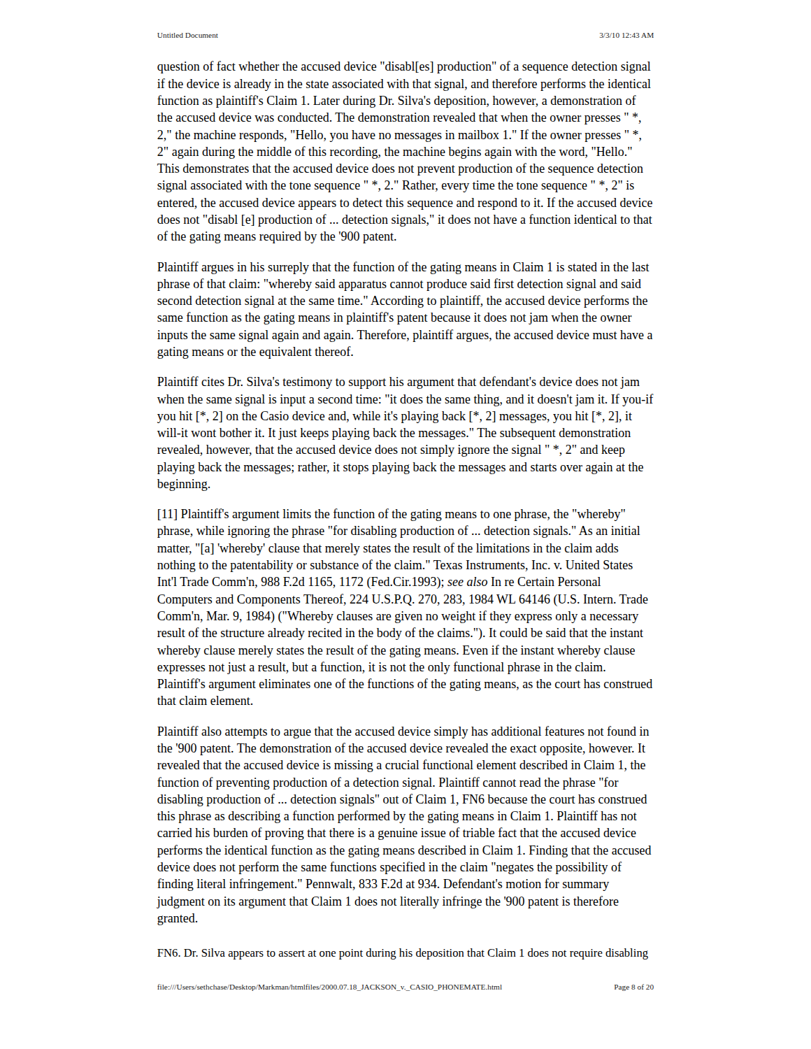Untitled Document 3/3/10 12:43 AM
question of fact whether the accused device "disabl[es] production" of a sequence detection signal if the device is already in the state associated with that signal, and therefore performs the identical function as plaintiff's Claim 1. Later during Dr. Silva's deposition, however, a demonstration of the accused device was conducted. The demonstration revealed that when the owner presses " *, 2," the machine responds, "Hello, you have no messages in mailbox 1." If the owner presses " *, 2" again during the middle of this recording, the machine begins again with the word, "Hello." This demonstrates that the accused device does not prevent production of the sequence detection signal associated with the tone sequence " *, 2." Rather, every time the tone sequence " *, 2" is entered, the accused device appears to detect this sequence and respond to it. If the accused device does not "disabl [e] production of ... detection signals," it does not have a function identical to that of the gating means required by the '900 patent.
Plaintiff argues in his surreply that the function of the gating means in Claim 1 is stated in the last phrase of that claim: "whereby said apparatus cannot produce said first detection signal and said second detection signal at the same time." According to plaintiff, the accused device performs the same function as the gating means in plaintiff's patent because it does not jam when the owner inputs the same signal again and again. Therefore, plaintiff argues, the accused device must have a gating means or the equivalent thereof.
Plaintiff cites Dr. Silva's testimony to support his argument that defendant's device does not jam when the same signal is input a second time: "it does the same thing, and it doesn't jam it. If you-if you hit [*, 2] on the Casio device and, while it's playing back [*, 2] messages, you hit [*, 2], it will-it wont bother it. It just keeps playing back the messages." The subsequent demonstration revealed, however, that the accused device does not simply ignore the signal " *, 2" and keep playing back the messages; rather, it stops playing back the messages and starts over again at the beginning.
[11] Plaintiff's argument limits the function of the gating means to one phrase, the "whereby" phrase, while ignoring the phrase "for disabling production of ... detection signals." As an initial matter, "[a] 'whereby' clause that merely states the result of the limitations in the claim adds nothing to the patentability or substance of the claim." Texas Instruments, Inc. v. United States Int'l Trade Comm'n, 988 F.2d 1165, 1172 (Fed.Cir.1993); see also In re Certain Personal Computers and Components Thereof, 224 U.S.P.Q. 270, 283, 1984 WL 64146 (U.S. Intern. Trade Comm'n, Mar. 9, 1984) ("Whereby clauses are given no weight if they express only a necessary result of the structure already recited in the body of the claims."). It could be said that the instant whereby clause merely states the result of the gating means. Even if the instant whereby clause expresses not just a result, but a function, it is not the only functional phrase in the claim. Plaintiff's argument eliminates one of the functions of the gating means, as the court has construed that claim element.
Plaintiff also attempts to argue that the accused device simply has additional features not found in the '900 patent. The demonstration of the accused device revealed the exact opposite, however. It revealed that the accused device is missing a crucial functional element described in Claim 1, the function of preventing production of a detection signal. Plaintiff cannot read the phrase "for disabling production of ... detection signals" out of Claim 1, FN6 because the court has construed this phrase as describing a function performed by the gating means in Claim 1. Plaintiff has not carried his burden of proving that there is a genuine issue of triable fact that the accused device performs the identical function as the gating means described in Claim 1. Finding that the accused device does not perform the same functions specified in the claim "negates the possibility of finding literal infringement." Pennwalt, 833 F.2d at 934. Defendant's motion for summary judgment on its argument that Claim 1 does not literally infringe the '900 patent is therefore granted.
FN6. Dr. Silva appears to assert at one point during his deposition that Claim 1 does not require disabling
file:///Users/sethchase/Desktop/Markman/htmlfiles/2000.07.18_JACKSON_v._CASIO_PHONEMATE.html Page 8 of 20